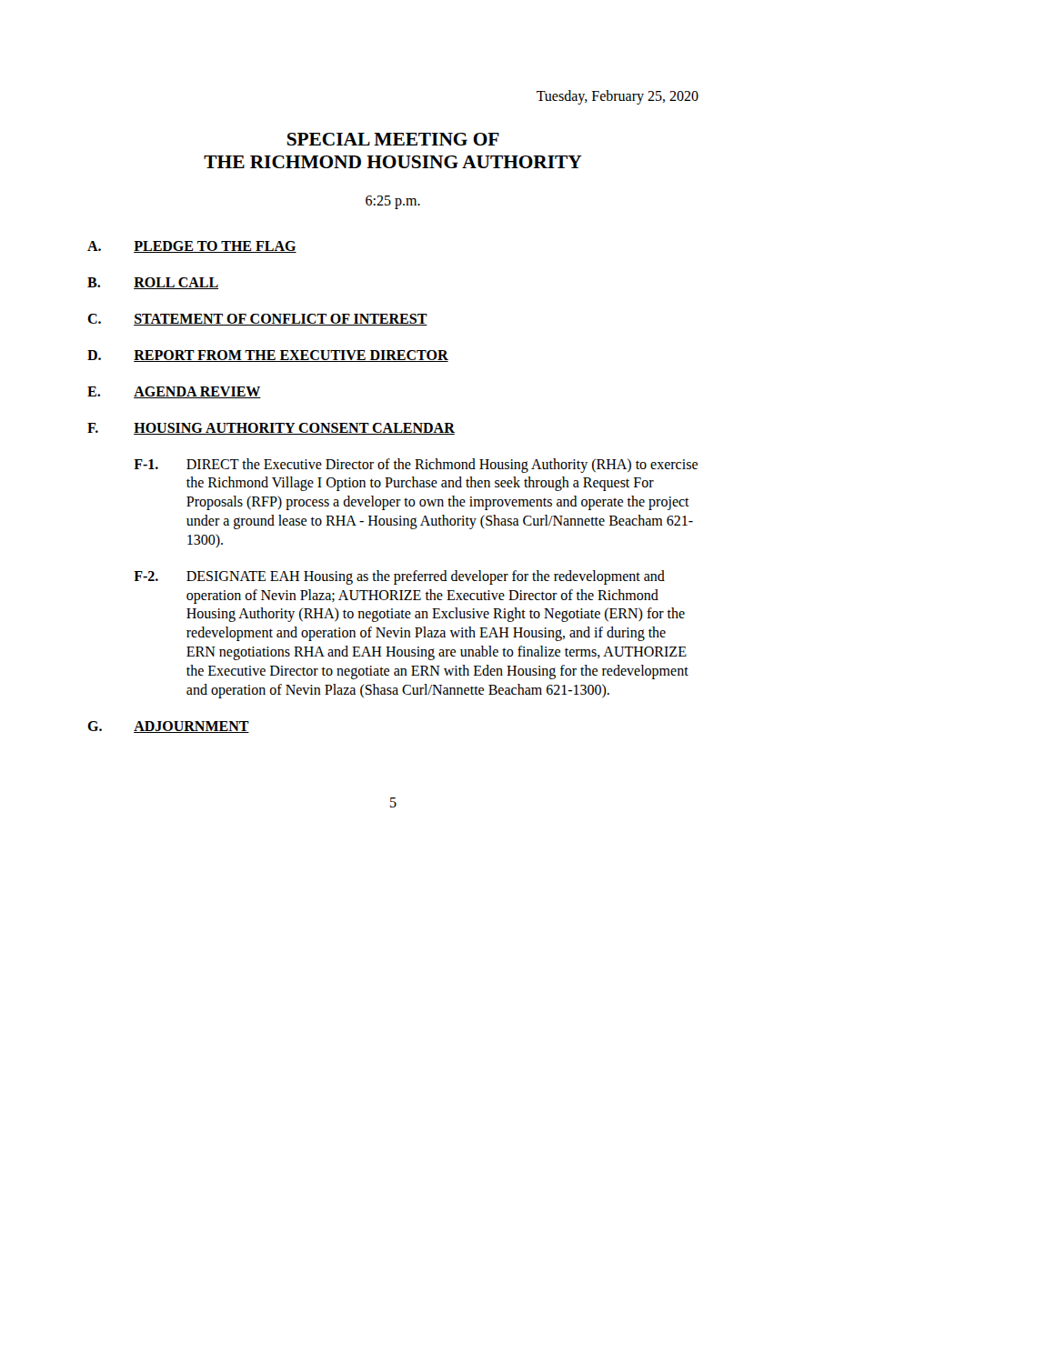Tuesday, February 25, 2020
SPECIAL MEETING OF
THE RICHMOND HOUSING AUTHORITY
6:25 p.m.
A.
PLEDGE TO THE FLAG
B.
ROLL CALL
C.
STATEMENT OF CONFLICT OF INTEREST
D.
REPORT FROM THE EXECUTIVE DIRECTOR
E.
AGENDA REVIEW
F.
HOUSING AUTHORITY CONSENT CALENDAR
F-1.
DIRECT the Executive Director of the Richmond Housing Authority (RHA) to exercise the Richmond Village I Option to Purchase and then seek through a Request For Proposals (RFP) process a developer to own the improvements and operate the project under a ground lease to RHA - Housing Authority (Shasa Curl/Nannette Beacham 621-1300).
F-2.
DESIGNATE EAH Housing as the preferred developer for the redevelopment and operation of Nevin Plaza; AUTHORIZE the Executive Director of the Richmond Housing Authority (RHA) to negotiate an Exclusive Right to Negotiate (ERN) for the redevelopment and operation of Nevin Plaza with EAH Housing, and if during the ERN negotiations RHA and EAH Housing are unable to finalize terms, AUTHORIZE the Executive Director to negotiate an ERN with Eden Housing for the redevelopment and operation of Nevin Plaza (Shasa Curl/Nannette Beacham 621-1300).
G.
ADJOURNMENT
5